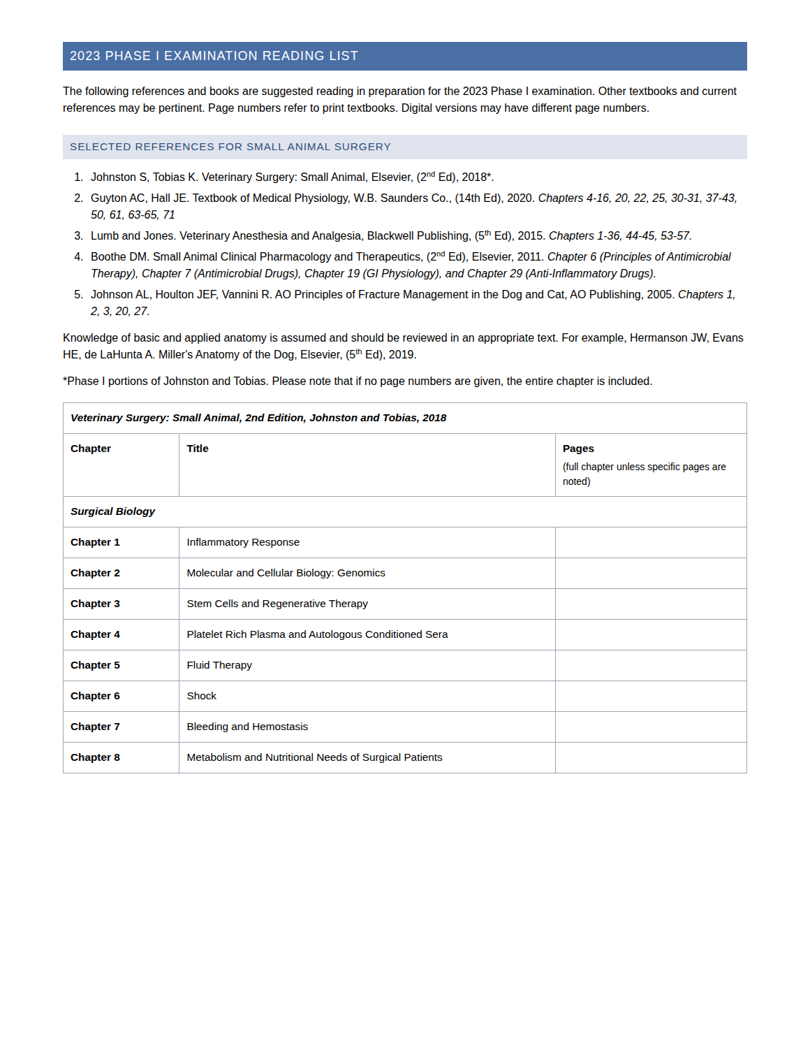2023 Phase I Examination Reading List
The following references and books are suggested reading in preparation for the 2023 Phase I examination. Other textbooks and current references may be pertinent. Page numbers refer to print textbooks. Digital versions may have different page numbers.
Selected References for Small Animal Surgery
Johnston S, Tobias K. Veterinary Surgery: Small Animal, Elsevier, (2nd Ed), 2018*.
Guyton AC, Hall JE. Textbook of Medical Physiology, W.B. Saunders Co., (14th Ed), 2020. Chapters 4-16, 20, 22, 25, 30-31, 37-43, 50, 61, 63-65, 71
Lumb and Jones. Veterinary Anesthesia and Analgesia, Blackwell Publishing, (5th Ed), 2015. Chapters 1-36, 44-45, 53-57.
Boothe DM. Small Animal Clinical Pharmacology and Therapeutics, (2nd Ed), Elsevier, 2011. Chapter 6 (Principles of Antimicrobial Therapy), Chapter 7 (Antimicrobial Drugs), Chapter 19 (GI Physiology), and Chapter 29 (Anti-Inflammatory Drugs).
Johnson AL, Houlton JEF, Vannini R. AO Principles of Fracture Management in the Dog and Cat, AO Publishing, 2005. Chapters 1, 2, 3, 20, 27.
Knowledge of basic and applied anatomy is assumed and should be reviewed in an appropriate text. For example, Hermanson JW, Evans HE, de LaHunta A. Miller's Anatomy of the Dog, Elsevier, (5th Ed), 2019.
*Phase I portions of Johnston and Tobias. Please note that if no page numbers are given, the entire chapter is included.
| Veterinary Surgery: Small Animal, 2nd Edition, Johnston and Tobias, 2018 |
| Chapter | Title | Pages (full chapter unless specific pages are noted) |
| Surgical Biology |
| Chapter 1 | Inflammatory Response | |
| Chapter 2 | Molecular and Cellular Biology: Genomics | |
| Chapter 3 | Stem Cells and Regenerative Therapy | |
| Chapter 4 | Platelet Rich Plasma and Autologous Conditioned Sera | |
| Chapter 5 | Fluid Therapy | |
| Chapter 6 | Shock | |
| Chapter 7 | Bleeding and Hemostasis | |
| Chapter 8 | Metabolism and Nutritional Needs of Surgical Patients | |